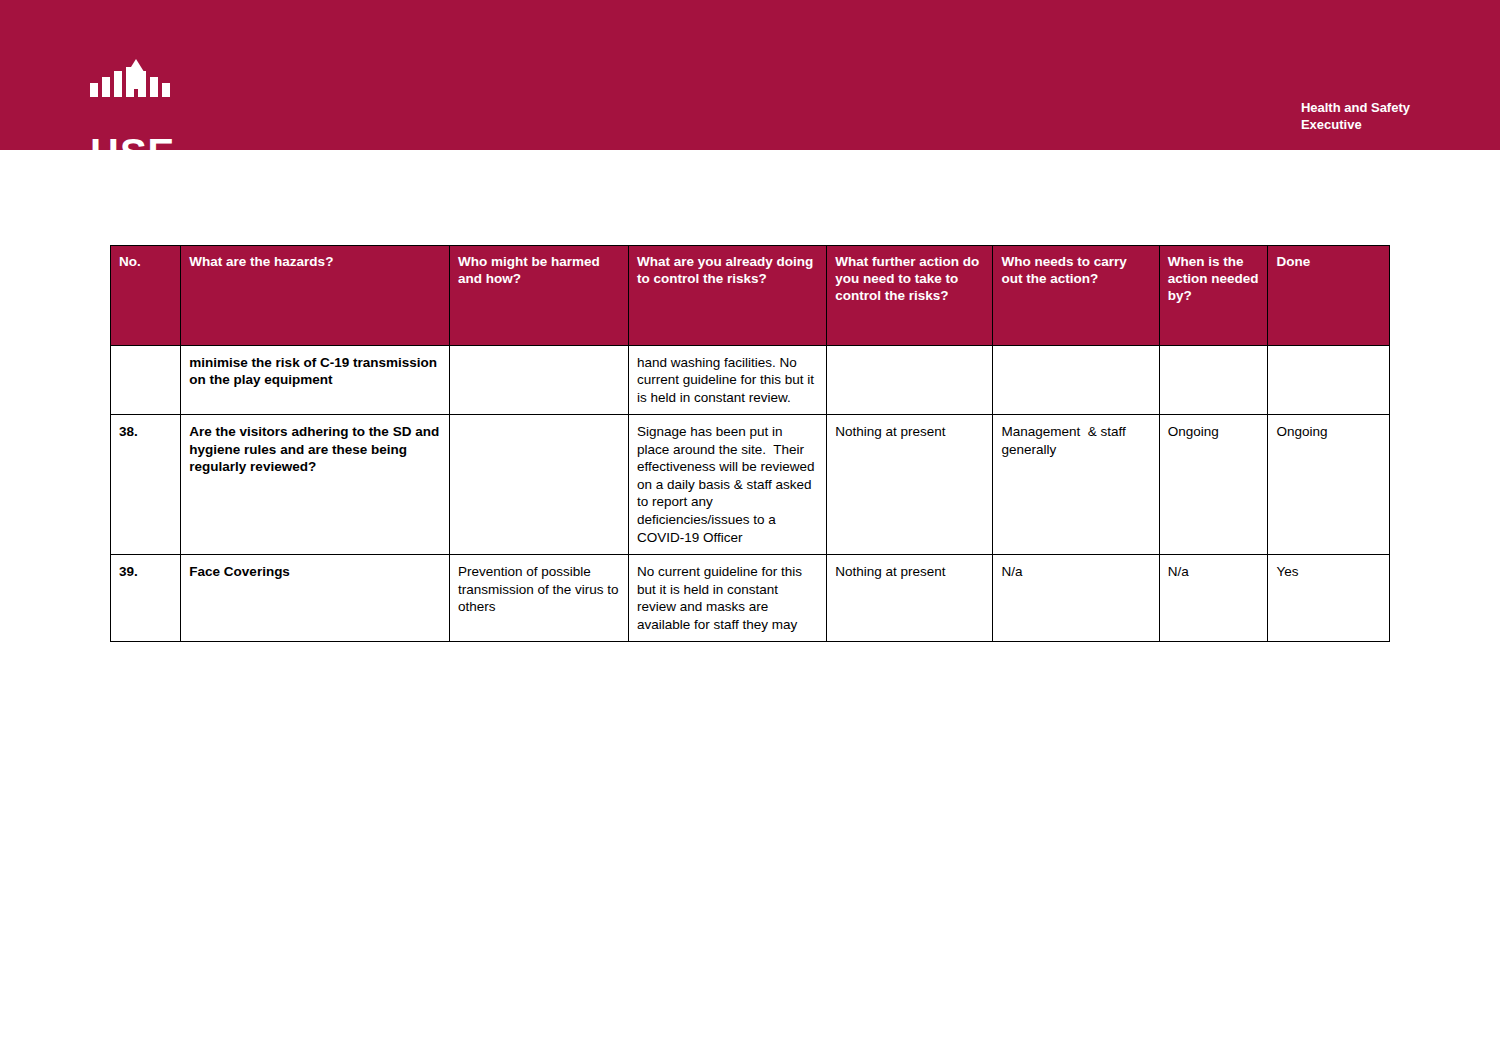HSE
Health and Safety
Executive
| No. | What are the hazards? | Who might be harmed and how? | What are you already doing to control the risks? | What further action do you need to take to control the risks? | Who needs to carry out the action? | When is the action needed by? | Done |
| --- | --- | --- | --- | --- | --- | --- | --- |
| | minimise the risk of C-19 transmission on the play equipment | | hand washing facilities. No current guideline for this but it is held in constant review. | | | | |
| 38. | Are the visitors adhering to the SD and hygiene rules and are these being regularly reviewed? | | Signage has been put in place around the site. Their effectiveness will be reviewed on a daily basis & staff asked to report any deficiencies/issues to a COVID-19 Officer | Nothing at present | Management & staff generally | Ongoing | Ongoing |
| 39. | Face Coverings | Prevention of possible transmission of the virus to others | No current guideline for this but it is held in constant review and masks are available for staff they may | Nothing at present | N/a | N/a | Yes |